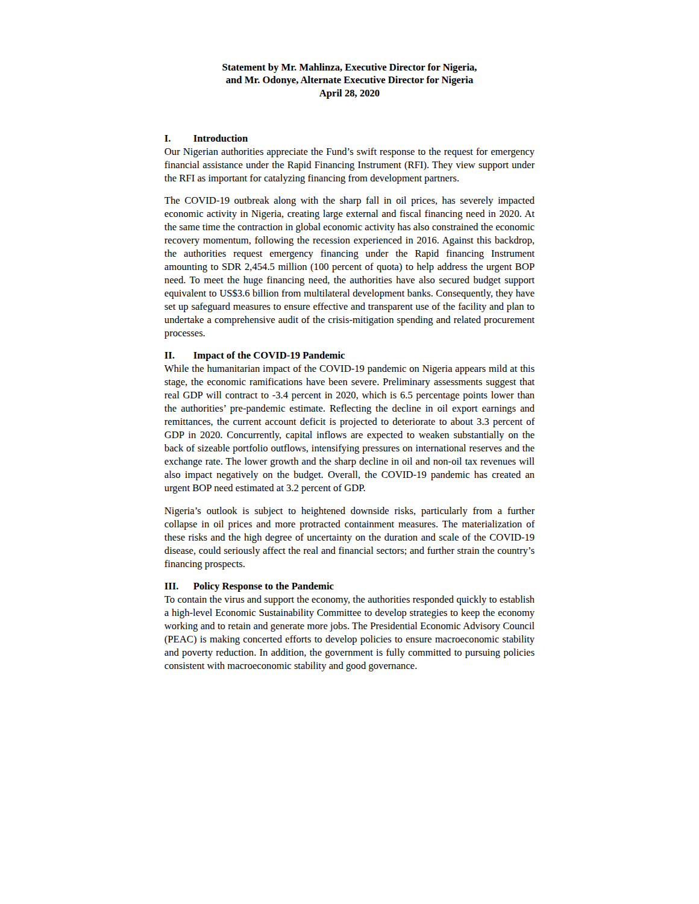Statement by Mr. Mahlinza, Executive Director for Nigeria,
and Mr. Odonye, Alternate Executive Director for Nigeria
April 28, 2020
I. Introduction
Our Nigerian authorities appreciate the Fund’s swift response to the request for emergency financial assistance under the Rapid Financing Instrument (RFI). They view support under the RFI as important for catalyzing financing from development partners.
The COVID-19 outbreak along with the sharp fall in oil prices, has severely impacted economic activity in Nigeria, creating large external and fiscal financing need in 2020. At the same time the contraction in global economic activity has also constrained the economic recovery momentum, following the recession experienced in 2016. Against this backdrop, the authorities request emergency financing under the Rapid financing Instrument amounting to SDR 2,454.5 million (100 percent of quota) to help address the urgent BOP need. To meet the huge financing need, the authorities have also secured budget support equivalent to US$3.6 billion from multilateral development banks. Consequently, they have set up safeguard measures to ensure effective and transparent use of the facility and plan to undertake a comprehensive audit of the crisis-mitigation spending and related procurement processes.
II. Impact of the COVID-19 Pandemic
While the humanitarian impact of the COVID-19 pandemic on Nigeria appears mild at this stage, the economic ramifications have been severe. Preliminary assessments suggest that real GDP will contract to -3.4 percent in 2020, which is 6.5 percentage points lower than the authorities’ pre-pandemic estimate. Reflecting the decline in oil export earnings and remittances, the current account deficit is projected to deteriorate to about 3.3 percent of GDP in 2020. Concurrently, capital inflows are expected to weaken substantially on the back of sizeable portfolio outflows, intensifying pressures on international reserves and the exchange rate. The lower growth and the sharp decline in oil and non-oil tax revenues will also impact negatively on the budget. Overall, the COVID-19 pandemic has created an urgent BOP need estimated at 3.2 percent of GDP.
Nigeria’s outlook is subject to heightened downside risks, particularly from a further collapse in oil prices and more protracted containment measures. The materialization of these risks and the high degree of uncertainty on the duration and scale of the COVID-19 disease, could seriously affect the real and financial sectors; and further strain the country’s financing prospects.
III. Policy Response to the Pandemic
To contain the virus and support the economy, the authorities responded quickly to establish a high-level Economic Sustainability Committee to develop strategies to keep the economy working and to retain and generate more jobs. The Presidential Economic Advisory Council (PEAC) is making concerted efforts to develop policies to ensure macroeconomic stability and poverty reduction. In addition, the government is fully committed to pursuing policies consistent with macroeconomic stability and good governance.